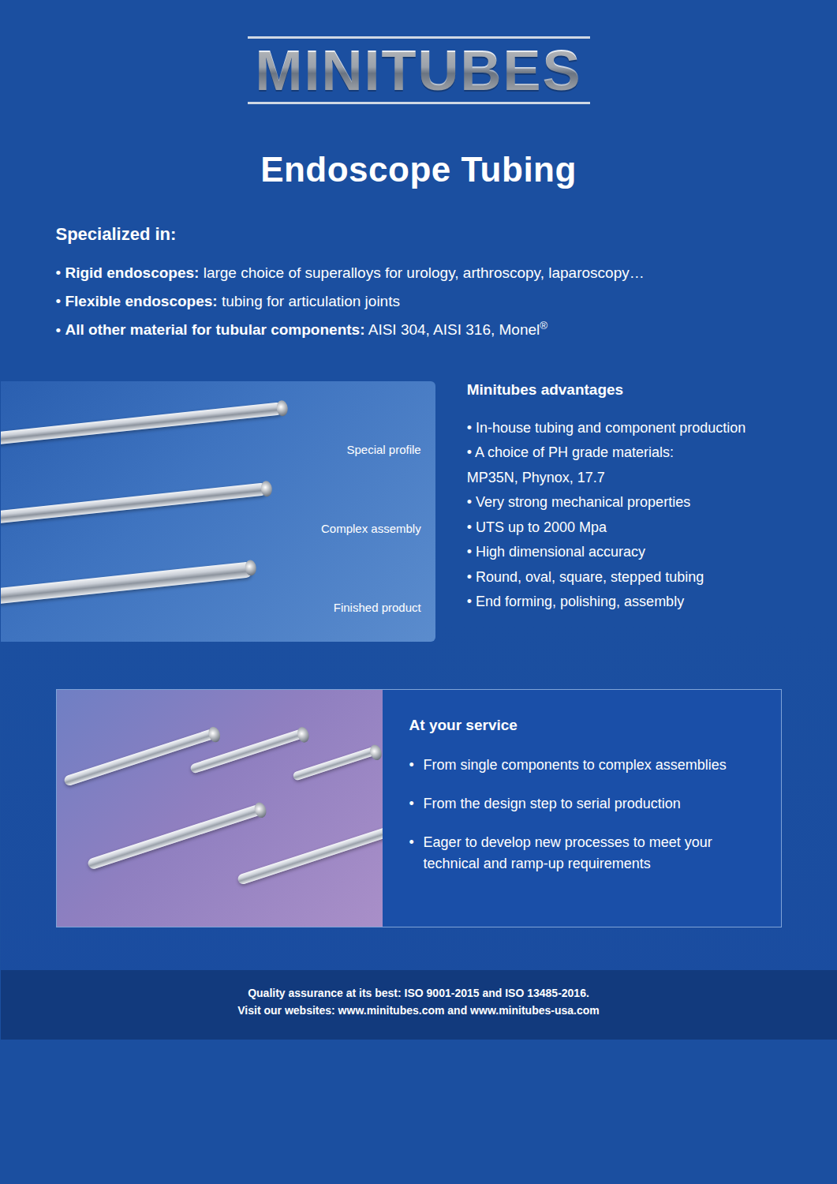MINITUBES
Endoscope Tubing
Specialized in:
Rigid endoscopes: large choice of superalloys for urology, arthroscopy, laparoscopy…
Flexible endoscopes: tubing for articulation joints
All other material for tubular components: AISI 304, AISI 316, Monel®
Special profile Complex assembly Finished product
Minitubes advantages
In-house tubing and component production
A choice of PH grade materials:
MP35N, Phynox, 17.7
Very strong mechanical properties
UTS up to 2000 Mpa
High dimensional accuracy
Round, oval, square, stepped tubing
End forming, polishing, assembly
At your service
From single components to complex assemblies
From the design step to serial production
Eager to develop new processes to meet your technical and ramp-up requirements
Quality assurance at its best: ISO 9001-2015 and ISO 13485-2016.
Visit our websites: www.minitubes.com and www.minitubes-usa.com